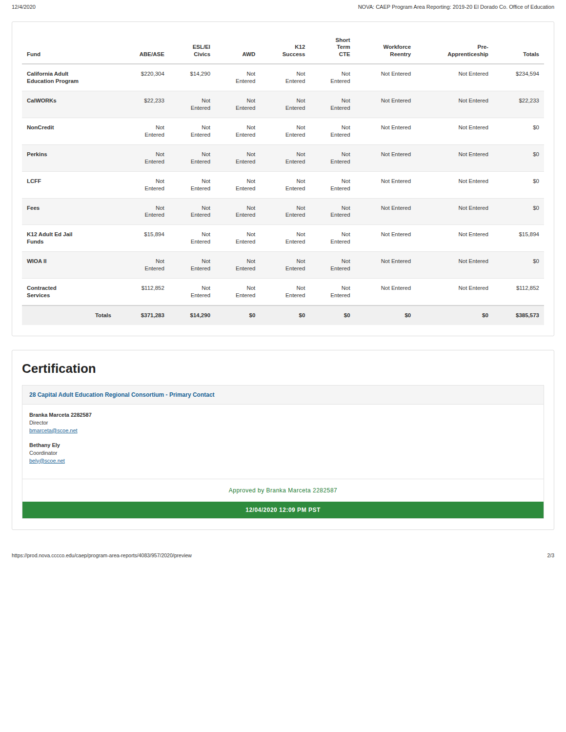12/4/2020
NOVA: CAEP Program Area Reporting: 2019-20 El Dorado Co. Office of Education
| Fund | ABE/ASE | ESL/El Civics | AWD | K12 Success | Short Term CTE | Workforce Reentry | Pre- Apprenticeship | Totals |
| --- | --- | --- | --- | --- | --- | --- | --- | --- |
| California Adult Education Program | $220,304 | $14,290 | Not Entered | Not Entered | Not Entered | Not Entered | Not Entered | $234,594 |
| CalWORKs | $22,233 | Not Entered | Not Entered | Not Entered | Not Entered | Not Entered | Not Entered | $22,233 |
| NonCredit | Not Entered | Not Entered | Not Entered | Not Entered | Not Entered | Not Entered | Not Entered | $0 |
| Perkins | Not Entered | Not Entered | Not Entered | Not Entered | Not Entered | Not Entered | Not Entered | $0 |
| LCFF | Not Entered | Not Entered | Not Entered | Not Entered | Not Entered | Not Entered | Not Entered | $0 |
| Fees | Not Entered | Not Entered | Not Entered | Not Entered | Not Entered | Not Entered | Not Entered | $0 |
| K12 Adult Ed Jail Funds | $15,894 | Not Entered | Not Entered | Not Entered | Not Entered | Not Entered | Not Entered | $15,894 |
| WIOA II | Not Entered | Not Entered | Not Entered | Not Entered | Not Entered | Not Entered | Not Entered | $0 |
| Contracted Services | $112,852 | Not Entered | Not Entered | Not Entered | Not Entered | Not Entered | Not Entered | $112,852 |
| Totals | $371,283 | $14,290 | $0 | $0 | $0 | $0 | $0 | $385,573 |
Certification
28 Capital Adult Education Regional Consortium - Primary Contact
Branka Marceta 2282587
Director
bmarceta@scoe.net
Bethany Ely
Coordinator
bely@scoe.net
Approved by Branka Marceta 2282587
12/04/2020 12:09 PM PST
https://prod.nova.cccco.edu/caep/program-area-reports/4083/957/2020/preview
2/3